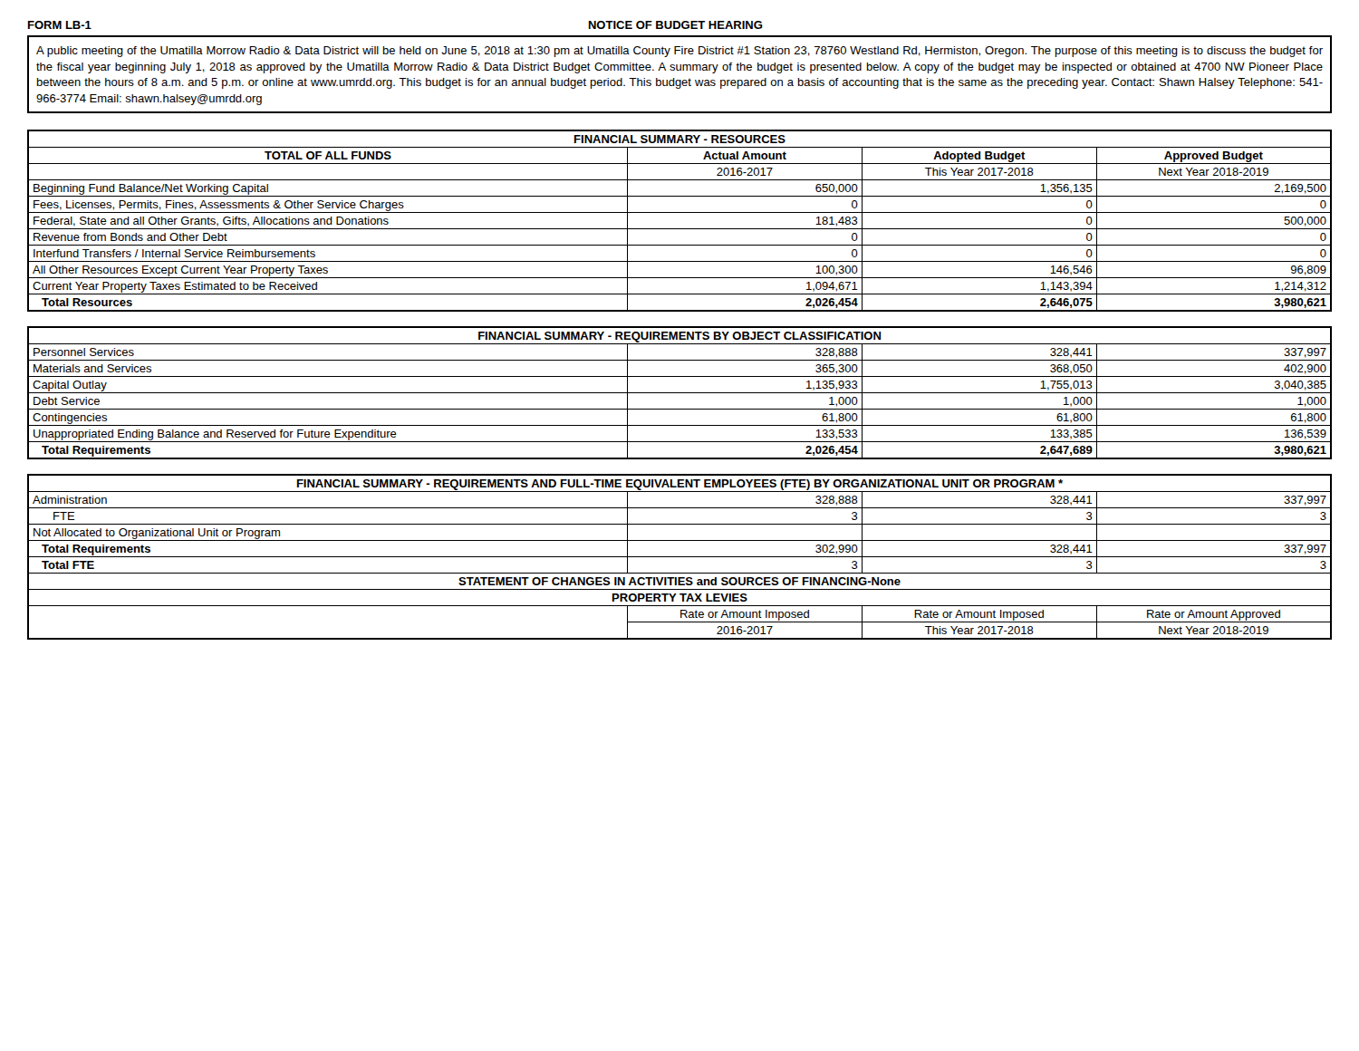FORM LB-1 NOTICE OF BUDGET HEARING
A public meeting of the Umatilla Morrow Radio & Data District will be held on June 5, 2018 at 1:30 pm at Umatilla County Fire District #1 Station 23, 78760 Westland Rd, Hermiston, Oregon. The purpose of this meeting is to discuss the budget for the fiscal year beginning July 1, 2018 as approved by the Umatilla Morrow Radio & Data District Budget Committee. A summary of the budget is presented below. A copy of the budget may be inspected or obtained at 4700 NW Pioneer Place between the hours of 8 a.m. and 5 p.m. or online at www.umrdd.org. This budget is for an annual budget period. This budget was prepared on a basis of accounting that is the same as the preceding year. Contact: Shawn Halsey Telephone: 541-966-3774 Email: shawn.halsey@umrdd.org
| FINANCIAL SUMMARY - RESOURCES |
| TOTAL OF ALL FUNDS | Actual Amount | Adopted Budget | Approved Budget |
| | 2016-2017 | This Year 2017-2018 | Next Year 2018-2019 |
| Beginning Fund Balance/Net Working Capital | 650,000 | 1,356,135 | 2,169,500 |
| Fees, Licenses, Permits, Fines, Assessments & Other Service Charges | 0 | 0 | 0 |
| Federal, State and all Other Grants, Gifts, Allocations and Donations | 181,483 | 0 | 500,000 |
| Revenue from Bonds and Other Debt | 0 | 0 | 0 |
| Interfund Transfers / Internal Service Reimbursements | 0 | 0 | 0 |
| All Other Resources Except Current Year Property Taxes | 100,300 | 146,546 | 96,809 |
| Current Year Property Taxes Estimated to be Received | 1,094,671 | 1,143,394 | 1,214,312 |
| Total Resources | 2,026,454 | 2,646,075 | 3,980,621 |
| FINANCIAL SUMMARY - REQUIREMENTS BY OBJECT CLASSIFICATION |
| Personnel Services | 328,888 | 328,441 | 337,997 |
| Materials and Services | 365,300 | 368,050 | 402,900 |
| Capital Outlay | 1,135,933 | 1,755,013 | 3,040,385 |
| Debt Service | 1,000 | 1,000 | 1,000 |
| Contingencies | 61,800 | 61,800 | 61,800 |
| Unappropriated Ending Balance and Reserved for Future Expenditure | 133,533 | 133,385 | 136,539 |
| Total Requirements | 2,026,454 | 2,647,689 | 3,980,621 |
| FINANCIAL SUMMARY - REQUIREMENTS AND FULL-TIME EQUIVALENT EMPLOYEES (FTE) BY ORGANIZATIONAL UNIT OR PROGRAM * |
| Administration | 328,888 | 328,441 | 337,997 |
| FTE | 3 | 3 | 3 |
| Not Allocated to Organizational Unit or Program | | | |
| Total Requirements | 302,990 | 328,441 | 337,997 |
| Total FTE | 3 | 3 | 3 |
| STATEMENT OF CHANGES IN ACTIVITIES and SOURCES OF FINANCING-None |
| PROPERTY TAX LEVIES |
| | Rate or Amount Imposed | Rate or Amount Imposed | Rate or Amount Approved |
| | 2016-2017 | This Year 2017-2018 | Next Year 2018-2019 |